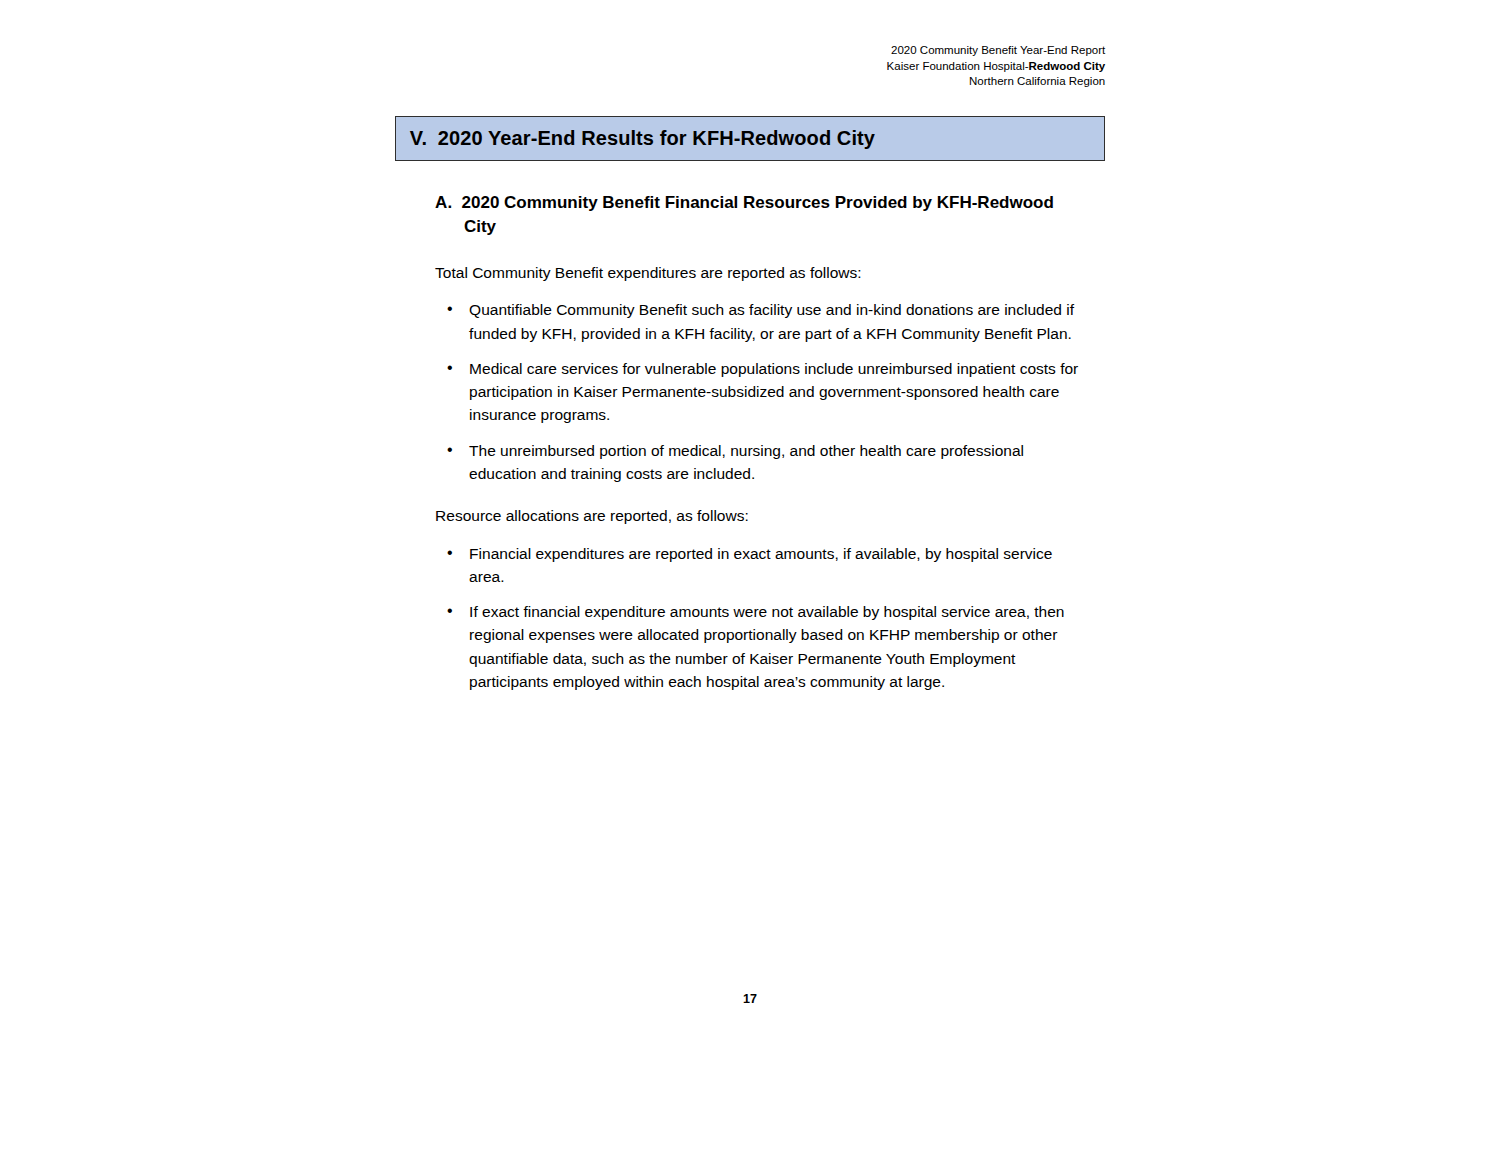2020 Community Benefit Year-End Report
Kaiser Foundation Hospital-Redwood City
Northern California Region
V. 2020 Year-End Results for KFH-Redwood City
A. 2020 Community Benefit Financial Resources Provided by KFH-Redwood City
Total Community Benefit expenditures are reported as follows:
Quantifiable Community Benefit such as facility use and in-kind donations are included if funded by KFH, provided in a KFH facility, or are part of a KFH Community Benefit Plan.
Medical care services for vulnerable populations include unreimbursed inpatient costs for participation in Kaiser Permanente-subsidized and government-sponsored health care insurance programs.
The unreimbursed portion of medical, nursing, and other health care professional education and training costs are included.
Resource allocations are reported, as follows:
Financial expenditures are reported in exact amounts, if available, by hospital service area.
If exact financial expenditure amounts were not available by hospital service area, then regional expenses were allocated proportionally based on KFHP membership or other quantifiable data, such as the number of Kaiser Permanente Youth Employment participants employed within each hospital area’s community at large.
17